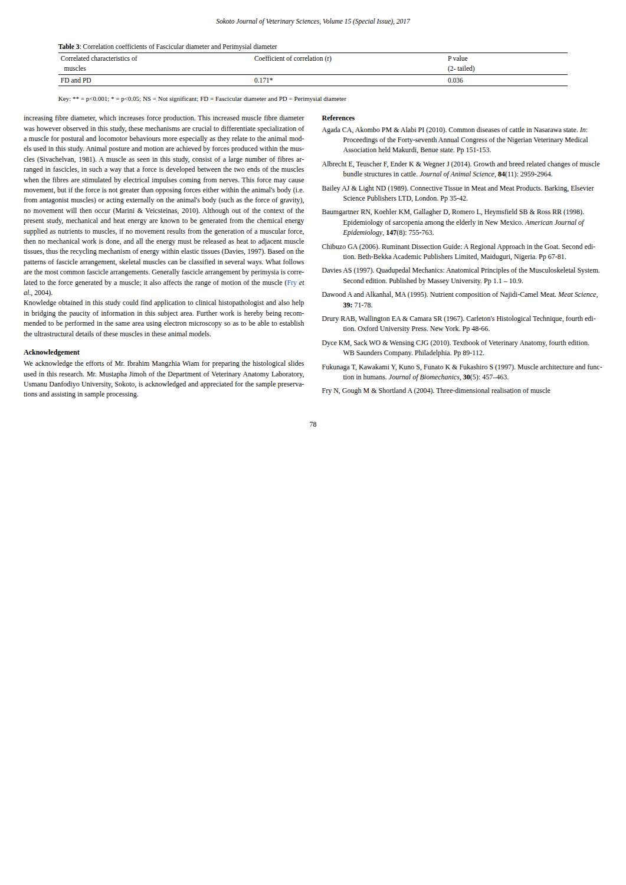Sokoto Journal of Veterinary Sciences, Volume 15 (Special Issue), 2017
Table 3: Correlation coefficients of Fascicular diameter and Perimysial diameter
| Correlated characteristics of muscles | Coefficient of correlation (r) | P value (2- tailed) |
| --- | --- | --- |
| FD and PD | 0.171* | 0.036 |
Key: ** = p<0.001; * = p<0.05; NS = Not significant; FD = Fascicular diameter and PD = Perimysial diameter
increasing fibre diameter, which increases force production. This increased muscle fibre diameter was however observed in this study, these mechanisms are crucial to differentiate specialization of a muscle for postural and locomotor behaviours more especially as they relate to the animal models used in this study. Animal posture and motion are achieved by forces produced within the muscles (Sivachelvan, 1981). A muscle as seen in this study, consist of a large number of fibres arranged in fascicles, in such a way that a force is developed between the two ends of the muscles when the fibres are stimulated by electrical impulses coming from nerves. This force may cause movement, but if the force is not greater than opposing forces either within the animal's body (i.e. from antagonist muscles) or acting externally on the animal's body (such as the force of gravity), no movement will then occur (Marini & Veicsteinas, 2010). Although out of the context of the present study, mechanical and heat energy are known to be generated from the chemical energy supplied as nutrients to muscles, if no movement results from the generation of a muscular force, then no mechanical work is done, and all the energy must be released as heat to adjacent muscle tissues, thus the recycling mechanism of energy within elastic tissues (Davies, 1997). Based on the patterns of fascicle arrangement, skeletal muscles can be classified in several ways. What follows are the most common fascicle arrangements. Generally fascicle arrangement by perimysia is correlated to the force generated by a muscle; it also affects the range of motion of the muscle (Fry et al., 2004).
Knowledge obtained in this study could find application to clinical histopathologist and also help in bridging the paucity of information in this subject area. Further work is hereby being recommended to be performed in the same area using electron microscopy so as to be able to establish the ultrastructural details of these muscles in these animal models.
Acknowledgement
We acknowledge the efforts of Mr. Ibrahim Mangzhia Wiam for preparing the histological slides used in this research. Mr. Mustapha Jimoh of the Department of Veterinary Anatomy Laboratory, Usmanu Danfodiyo University, Sokoto, is acknowledged and appreciated for the sample preservations and assisting in sample processing.
References
Agada CA, Akombo PM & Alabi PI (2010). Common diseases of cattle in Nasarawa state. In: Proceedings of the Forty-seventh Annual Congress of the Nigerian Veterinary Medical Association held Makurdi, Benue state. Pp 151-153.
Albrecht E, Teuscher F, Ender K & Wegner J (2014). Growth and breed related changes of muscle bundle structures in cattle. Journal of Animal Science, 84(11): 2959-2964.
Bailey AJ & Light ND (1989). Connective Tissue in Meat and Meat Products. Barking, Elsevier Science Publishers LTD, London. Pp 35-42.
Baumgartner RN, Koehler KM, Gallagher D, Romero L, Heymsfield SB & Ross RR (1998). Epidemiology of sarcopenia among the elderly in New Mexico. American Journal of Epidemiology, 147(8): 755-763.
Chibuzo GA (2006). Ruminant Dissection Guide: A Regional Approach in the Goat. Second edition. Beth-Bekka Academic Publishers Limited, Maiduguri, Nigeria. Pp 67-81.
Davies AS (1997). Quadupedal Mechanics: Anatomical Principles of the Musculoskeletal System. Second edition. Published by Massey University. Pp 1.1 – 10.9.
Dawood A and Alkanhal, MA (1995). Nutrient composition of Najidi-Camel Meat. Meat Science, 39: 71-78.
Drury RAB, Wallington EA & Camara SR (1967). Carleton's Histological Technique, fourth edition. Oxford University Press. New York. Pp 48-66.
Dyce KM, Sack WO & Wensing CJG (2010). Textbook of Veterinary Anatomy, fourth edition. WB Saunders Company. Philadelphia. Pp 89-112.
Fukunaga T, Kawakami Y, Kuno S, Funato K & Fukashiro S (1997). Muscle architecture and function in humans. Journal of Biomechanics, 30(5): 457–463.
Fry N, Gough M & Shortland A (2004). Three-dimensional realisation of muscle
78